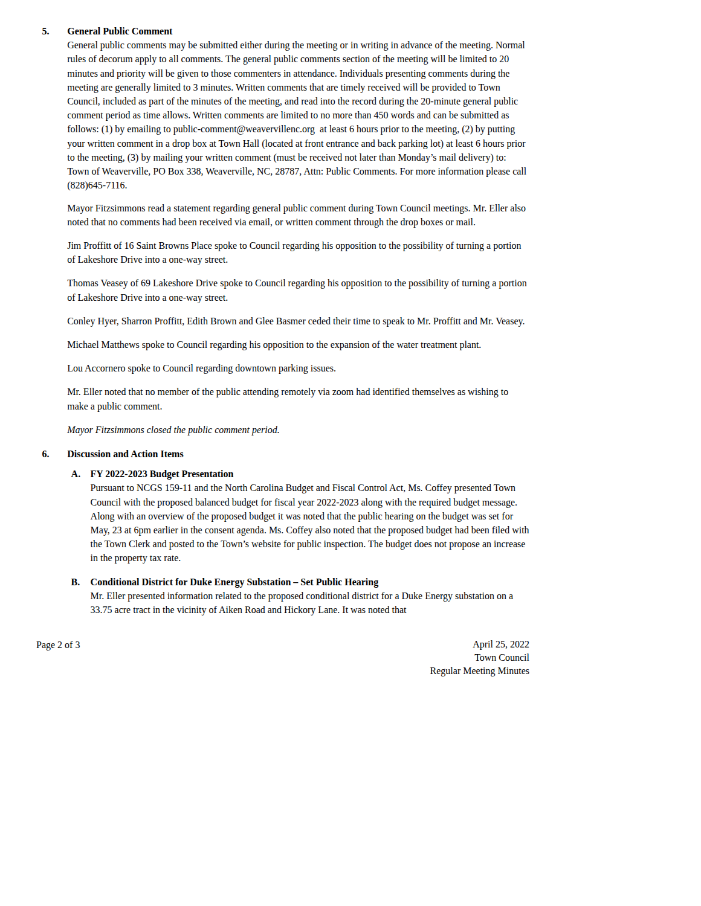5. General Public Comment
General public comments may be submitted either during the meeting or in writing in advance of the meeting. Normal rules of decorum apply to all comments. The general public comments section of the meeting will be limited to 20 minutes and priority will be given to those commenters in attendance. Individuals presenting comments during the meeting are generally limited to 3 minutes. Written comments that are timely received will be provided to Town Council, included as part of the minutes of the meeting, and read into the record during the 20-minute general public comment period as time allows. Written comments are limited to no more than 450 words and can be submitted as follows: (1) by emailing to public-comment@weavervillenc.org at least 6 hours prior to the meeting, (2) by putting your written comment in a drop box at Town Hall (located at front entrance and back parking lot) at least 6 hours prior to the meeting, (3) by mailing your written comment (must be received not later than Monday’s mail delivery) to: Town of Weaverville, PO Box 338, Weaverville, NC, 28787, Attn: Public Comments. For more information please call (828)645-7116.
Mayor Fitzsimmons read a statement regarding general public comment during Town Council meetings. Mr. Eller also noted that no comments had been received via email, or written comment through the drop boxes or mail.
Jim Proffitt of 16 Saint Browns Place spoke to Council regarding his opposition to the possibility of turning a portion of Lakeshore Drive into a one-way street.
Thomas Veasey of 69 Lakeshore Drive spoke to Council regarding his opposition to the possibility of turning a portion of Lakeshore Drive into a one-way street.
Conley Hyer, Sharron Proffitt, Edith Brown and Glee Basmer ceded their time to speak to Mr. Proffitt and Mr. Veasey.
Michael Matthews spoke to Council regarding his opposition to the expansion of the water treatment plant.
Lou Accornero spoke to Council regarding downtown parking issues.
Mr. Eller noted that no member of the public attending remotely via zoom had identified themselves as wishing to make a public comment.
Mayor Fitzsimmons closed the public comment period.
6. Discussion and Action Items
A. FY 2022-2023 Budget Presentation
Pursuant to NCGS 159-11 and the North Carolina Budget and Fiscal Control Act, Ms. Coffey presented Town Council with the proposed balanced budget for fiscal year 2022-2023 along with the required budget message. Along with an overview of the proposed budget it was noted that the public hearing on the budget was set for May, 23 at 6pm earlier in the consent agenda. Ms. Coffey also noted that the proposed budget had been filed with the Town Clerk and posted to the Town’s website for public inspection. The budget does not propose an increase in the property tax rate.
B. Conditional District for Duke Energy Substation – Set Public Hearing
Mr. Eller presented information related to the proposed conditional district for a Duke Energy substation on a 33.75 acre tract in the vicinity of Aiken Road and Hickory Lane. It was noted that
Page 2 of 3
April 25, 2022
Town Council
Regular Meeting Minutes